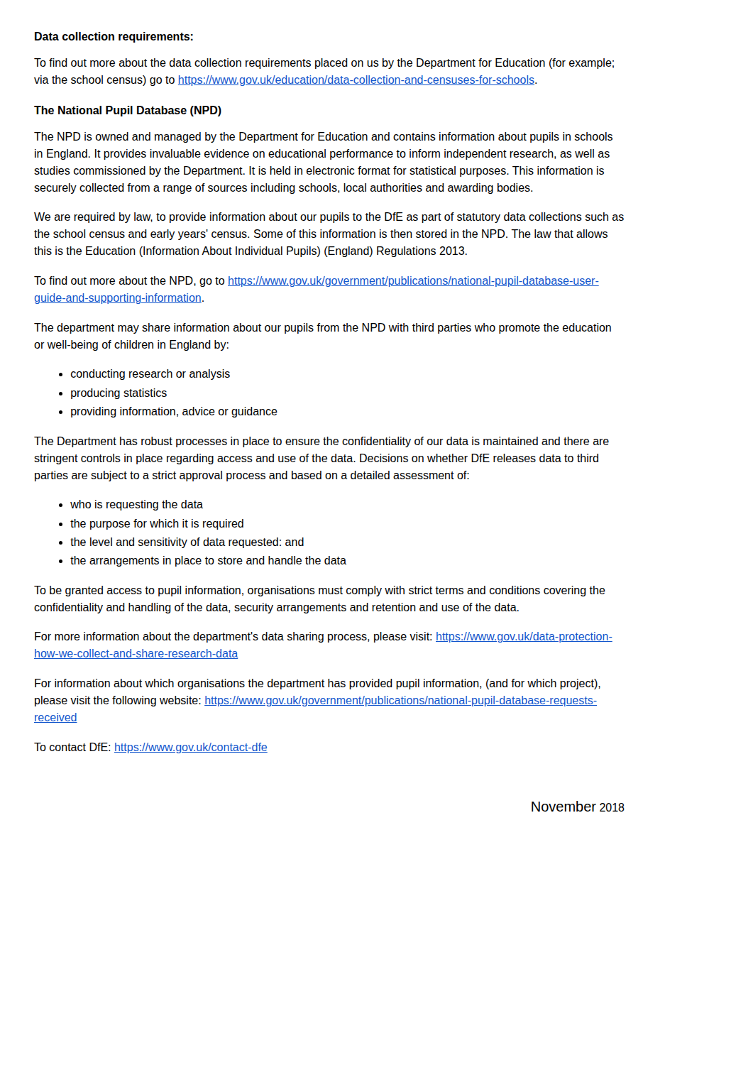Data collection requirements:
To find out more about the data collection requirements placed on us by the Department for Education (for example; via the school census) go to https://www.gov.uk/education/data-collection-and-censuses-for-schools.
The National Pupil Database (NPD)
The NPD is owned and managed by the Department for Education and contains information about pupils in schools in England. It provides invaluable evidence on educational performance to inform independent research, as well as studies commissioned by the Department. It is held in electronic format for statistical purposes. This information is securely collected from a range of sources including schools, local authorities and awarding bodies.
We are required by law, to provide information about our pupils to the DfE as part of statutory data collections such as the school census and early years' census. Some of this information is then stored in the NPD. The law that allows this is the Education (Information About Individual Pupils) (England) Regulations 2013.
To find out more about the NPD, go to https://www.gov.uk/government/publications/national-pupil-database-user-guide-and-supporting-information.
The department may share information about our pupils from the NPD with third parties who promote the education or well-being of children in England by:
conducting research or analysis
producing statistics
providing information, advice or guidance
The Department has robust processes in place to ensure the confidentiality of our data is maintained and there are stringent controls in place regarding access and use of the data. Decisions on whether DfE releases data to third parties are subject to a strict approval process and based on a detailed assessment of:
who is requesting the data
the purpose for which it is required
the level and sensitivity of data requested: and
the arrangements in place to store and handle the data
To be granted access to pupil information, organisations must comply with strict terms and conditions covering the confidentiality and handling of the data, security arrangements and retention and use of the data.
For more information about the department's data sharing process, please visit: https://www.gov.uk/data-protection-how-we-collect-and-share-research-data
For information about which organisations the department has provided pupil information, (and for which project), please visit the following website: https://www.gov.uk/government/publications/national-pupil-database-requests-received
To contact DfE: https://www.gov.uk/contact-dfe
November 2018